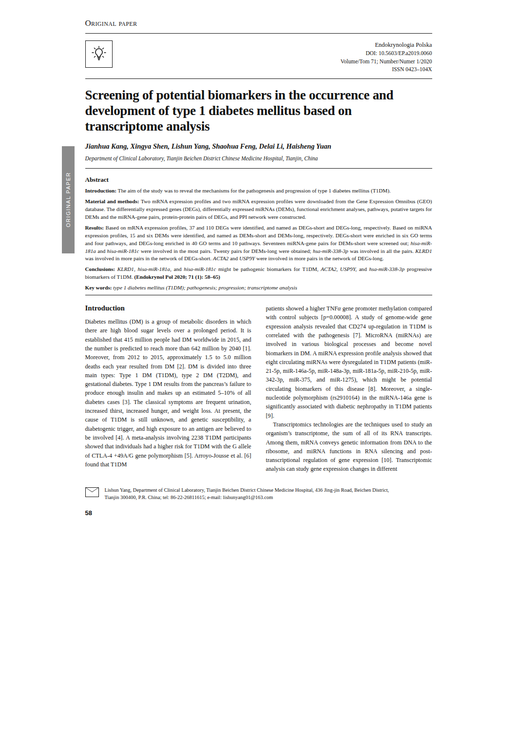Original paper
Original paper
Endokrynologia Polska
DOI: 10.5603/EP.a2019.0060
Volume/Tom 71; Number/Numer 1/2020
ISSN 0423–104X
Screening of potential biomarkers in the occurrence and development of type 1 diabetes mellitus based on transcriptome analysis
Jianhua Kang, Xingya Shen, Lishun Yang, Shaohua Feng, Delai Li, Haisheng Yuan
Department of Clinical Laboratory, Tianjin Beichen District Chinese Medicine Hospital, Tianjin, China
Abstract
Introduction: The aim of the study was to reveal the mechanisms for the pathogenesis and progression of type 1 diabetes mellitus (T1DM).
Material and methods: Two mRNA expression profiles and two miRNA expression profiles were downloaded from the Gene Expression Omnibus (GEO) database. The differentially expressed genes (DEGs), differentially expressed miRNAs (DEMs), functional enrichment analyses, pathways, putative targets for DEMs and the miRNA-gene pairs, protein-protein pairs of DEGs, and PPI network were constructed.
Results: Based on mRNA expression profiles, 37 and 110 DEGs were identified, and named as DEGs-short and DEGs-long, respectively. Based on miRNA expression profiles, 15 and six DEMs were identified, and named as DEMs-short and DEMs-long, respectively. DEGs-short were enriched in six GO terms and four pathways, and DEGs-long enriched in 40 GO terms and 10 pathways. Seventeen miRNA-gene pairs for DEMs-short were screened out; hisa-miR-181a and hisa-miR-181c were involved in the most pairs. Twenty pairs for DEMs-long were obtained; hsa-miR-338-3p was involved in all the pairs. KLRD1 was involved in more pairs in the network of DEGs-short. ACTA2 and USP9Y were involved in more pairs in the network of DEGs-long.
Conclusions: KLRD1, hisa-miR-181a, and hisa-miR-181c might be pathogenic biomarkers for T1DM, ACTA2, USP9Y, and hsa-miR-338-3p progressive biomarkers of T1DM. (Endokrynol Pol 2020; 71 (1): 58–65)
Key words: type 1 diabetes mellitus (T1DM); pathogenesis; progression; transcriptome analysis
Introduction
Diabetes mellitus (DM) is a group of metabolic disorders in which there are high blood sugar levels over a prolonged period. It is established that 415 million people had DM worldwide in 2015, and the number is predicted to reach more than 642 million by 2040 [1]. Moreover, from 2012 to 2015, approximately 1.5 to 5.0 million deaths each year resulted from DM [2]. DM is divided into three main types: Type 1 DM (T1DM), type 2 DM (T2DM), and gestational diabetes. Type 1 DM results from the pancreas’s failure to produce enough insulin and makes up an estimated 5–10% of all diabetes cases [3]. The classical symptoms are frequent urination, increased thirst, increased hunger, and weight loss. At present, the cause of T1DM is still unknown, and genetic susceptibility, a diabetogenic trigger, and high exposure to an antigen are believed to be involved [4]. A meta-analysis involving 2238 T1DM participants showed that individuals had a higher risk for T1DM with the G allele of CTLA-4 +49A/G gene polymorphism [5]. Arroyo-Jousse et al. [6] found that T1DM
patients showed a higher TNFα gene promoter methylation compared with control subjects [p=0.00008]. A study of genome-wide gene expression analysis revealed that CD274 up-regulation in T1DM is correlated with the pathogenesis [7]. MicroRNA (miRNAs) are involved in various biological processes and become novel biomarkers in DM. A miRNA expression profile analysis showed that eight circulating miRNAs were dysregulated in T1DM patients (miR-21-5p, miR-146a-5p, miR-148a-3p, miR-181a-5p, miR-210-5p, miR-342-3p, miR-375, and miR-1275), which might be potential circulating biomarkers of this disease [8]. Moreover, a single-nucleotide polymorphism (rs2910164) in the miRNA-146a gene is significantly associated with diabetic nephropathy in T1DM patients [9].
Transcriptomics technologies are the techniques used to study an organism’s transcriptome, the sum of all of its RNA transcripts. Among them, mRNA conveys genetic information from DNA to the ribosome, and miRNA functions in RNA silencing and post-transcriptional regulation of gene expression [10]. Transcriptomic analysis can study gene expression changes in different
Lishun Yang, Department of Clinical Laboratory, Tianjin Beichen District Chinese Medicine Hospital, 436 Jing-jin Road, Beichen District,
Tianjin 300400, P.R. China; tel: 86-22-26811615; e-mail: lishunyang01@163.com
58